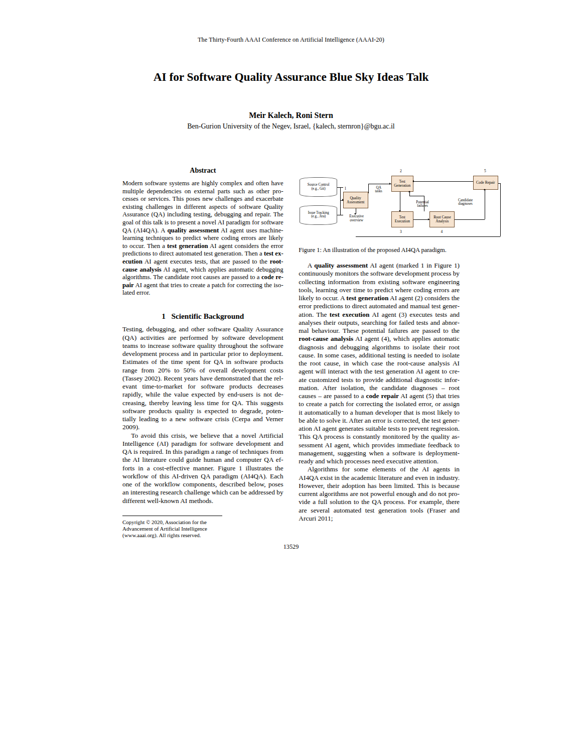The Thirty-Fourth AAAI Conference on Artificial Intelligence (AAAI-20)
AI for Software Quality Assurance Blue Sky Ideas Talk
Meir Kalech, Roni Stern
Ben-Gurion University of the Negev, Israel, {kalech, sternron}@bgu.ac.il
Abstract
Modern software systems are highly complex and often have multiple dependencies on external parts such as other processes or services. This poses new challenges and exacerbate existing challenges in different aspects of software Quality Assurance (QA) including testing, debugging and repair. The goal of this talk is to present a novel AI paradigm for software QA (AI4QA). A quality assessment AI agent uses machine-learning techniques to predict where coding errors are likely to occur. Then a test generation AI agent considers the error predictions to direct automated test generation. Then a test execution AI agent executes tests, that are passed to the root-cause analysis AI agent, which applies automatic debugging algorithms. The candidate root causes are passed to a code repair AI agent that tries to create a patch for correcting the isolated error.
1 Scientific Background
Testing, debugging, and other software Quality Assurance (QA) activities are performed by software development teams to increase software quality throughout the software development process and in particular prior to deployment. Estimates of the time spent for QA in software products range from 20% to 50% of overall development costs (Tassey 2002). Recent years have demonstrated that the relevant time-to-market for software products decreases rapidly, while the value expected by end-users is not decreasing, thereby leaving less time for QA. This suggests software products quality is expected to degrade, potentially leading to a new software crisis (Cerpa and Verner 2009).
To avoid this crisis, we believe that a novel Artificial Intelligence (AI) paradigm for software development and QA is required. In this paradigm a range of techniques from the AI literature could guide human and computer QA efforts in a cost-effective manner. Figure 1 illustrates the workflow of this AI-driven QA paradigm (AI4QA). Each one of the workflow components, described below, poses an interesting research challenge which can be addressed by different well-known AI methods.
Copyright © 2020, Association for the Advancement of Artificial Intelligence (www.aaai.org). All rights reserved.
Source Control
(e.g., Git)
Issue Tracking
(e.g., Jira)
Quality
Assessment
1
Test
Generation
2
Test
Execution
3
Root Cause
Analysis
4
Code Repair
5
QA
tasks
Executive
overview
Potential
failures
Candidate
diagnoses
Figure 1: An illustration of the proposed AI4QA paradigm.
A quality assessment AI agent (marked 1 in Figure 1) continuously monitors the software development process by collecting information from existing software engineering tools, learning over time to predict where coding errors are likely to occur. A test generation AI agent (2) considers the error predictions to direct automated and manual test generation. The test execution AI agent (3) executes tests and analyses their outputs, searching for failed tests and abnormal behaviour. These potential failures are passed to the root-cause analysis AI agent (4), which applies automatic diagnosis and debugging algorithms to isolate their root cause. In some cases, additional testing is needed to isolate the root cause, in which case the root-cause analysis AI agent will interact with the test generation AI agent to create customized tests to provide additional diagnostic information. After isolation, the candidate diagnoses – root causes – are passed to a code repair AI agent (5) that tries to create a patch for correcting the isolated error, or assign it automatically to a human developer that is most likely to be able to solve it. After an error is corrected, the test generation AI agent generates suitable tests to prevent regression. This QA process is constantly monitored by the quality assessment AI agent, which provides immediate feedback to management, suggesting when a software is deployment-ready and which processes need executive attention.
Algorithms for some elements of the AI agents in AI4QA exist in the academic literature and even in industry. However, their adoption has been limited. This is because current algorithms are not powerful enough and do not provide a full solution to the QA process. For example, there are several automated test generation tools (Fraser and Arcuri 2011;
13529